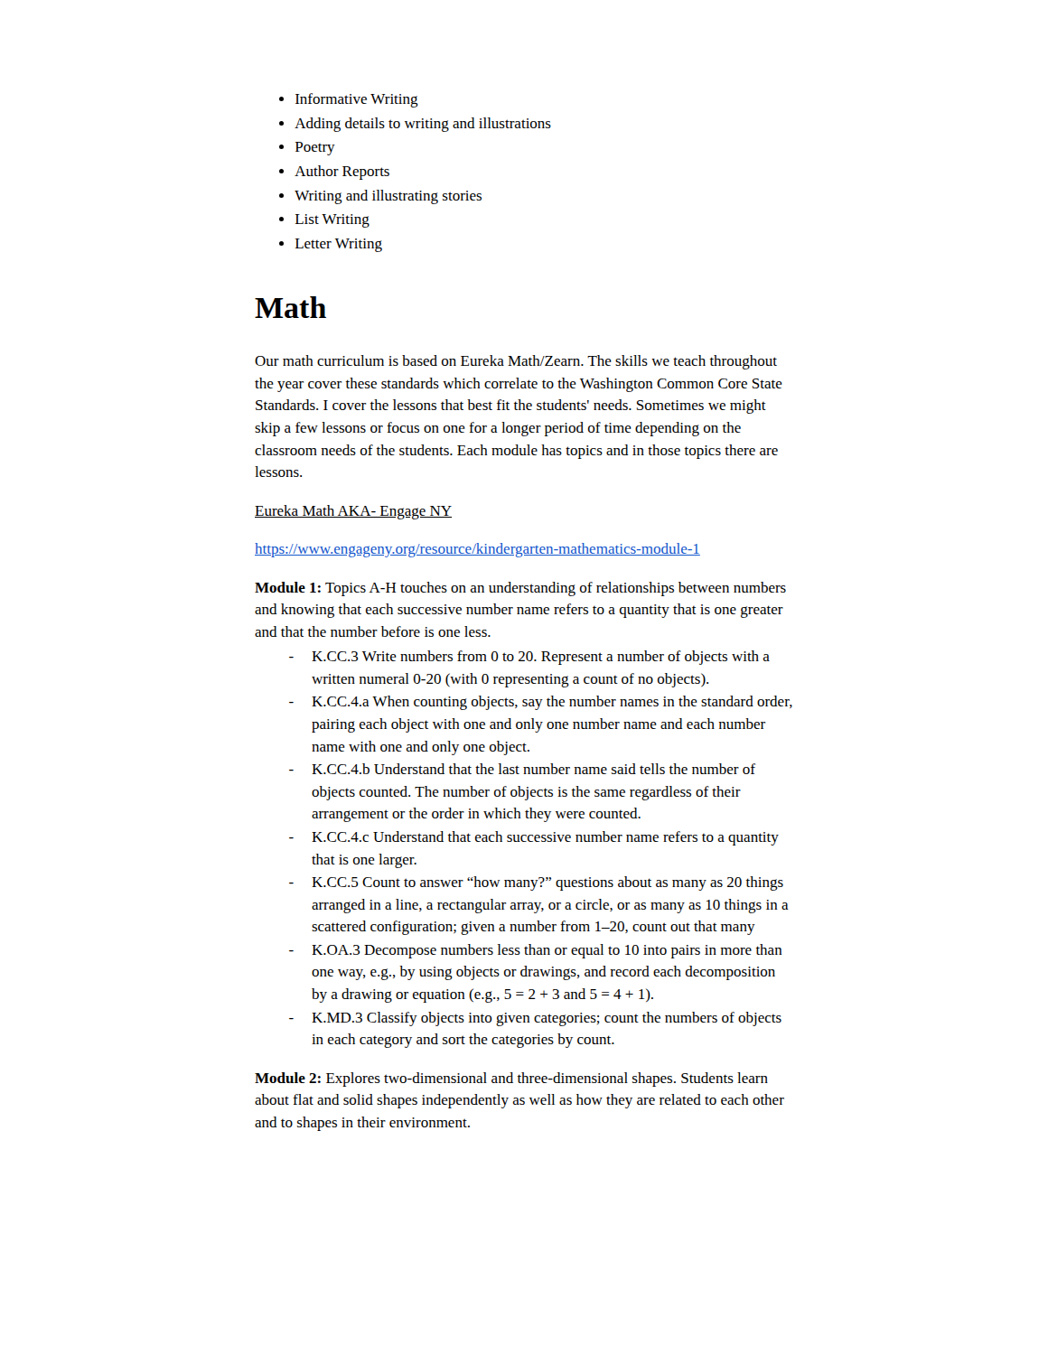Informative Writing
Adding details to writing and illustrations
Poetry
Author Reports
Writing and illustrating stories
List Writing
Letter Writing
Math
Our math curriculum is based on Eureka Math/Zearn. The skills we teach throughout the year cover these standards which correlate to the Washington Common Core State Standards. I cover the lessons that best fit the students' needs. Sometimes we might skip a few lessons or focus on one for a longer period of time depending on the classroom needs of the students. Each module has topics and in those topics there are lessons.
Eureka Math AKA- Engage NY
https://www.engageny.org/resource/kindergarten-mathematics-module-1
Module 1: Topics A-H touches on an understanding of relationships between numbers and knowing that each successive number name refers to a quantity that is one greater and that the number before is one less.
K.CC.3 Write numbers from 0 to 20. Represent a number of objects with a written numeral 0-20 (with 0 representing a count of no objects).
K.CC.4.a When counting objects, say the number names in the standard order, pairing each object with one and only one number name and each number name with one and only one object.
K.CC.4.b Understand that the last number name said tells the number of objects counted. The number of objects is the same regardless of their arrangement or the order in which they were counted.
K.CC.4.c Understand that each successive number name refers to a quantity that is one larger.
K.CC.5 Count to answer “how many?” questions about as many as 20 things arranged in a line, a rectangular array, or a circle, or as many as 10 things in a scattered configuration; given a number from 1–20, count out that many
K.OA.3 Decompose numbers less than or equal to 10 into pairs in more than one way, e.g., by using objects or drawings, and record each decomposition by a drawing or equation (e.g., 5 = 2 + 3 and 5 = 4 + 1).
K.MD.3 Classify objects into given categories; count the numbers of objects in each category and sort the categories by count.
Module 2: Explores two-dimensional and three-dimensional shapes. Students learn about flat and solid shapes independently as well as how they are related to each other and to shapes in their environment.